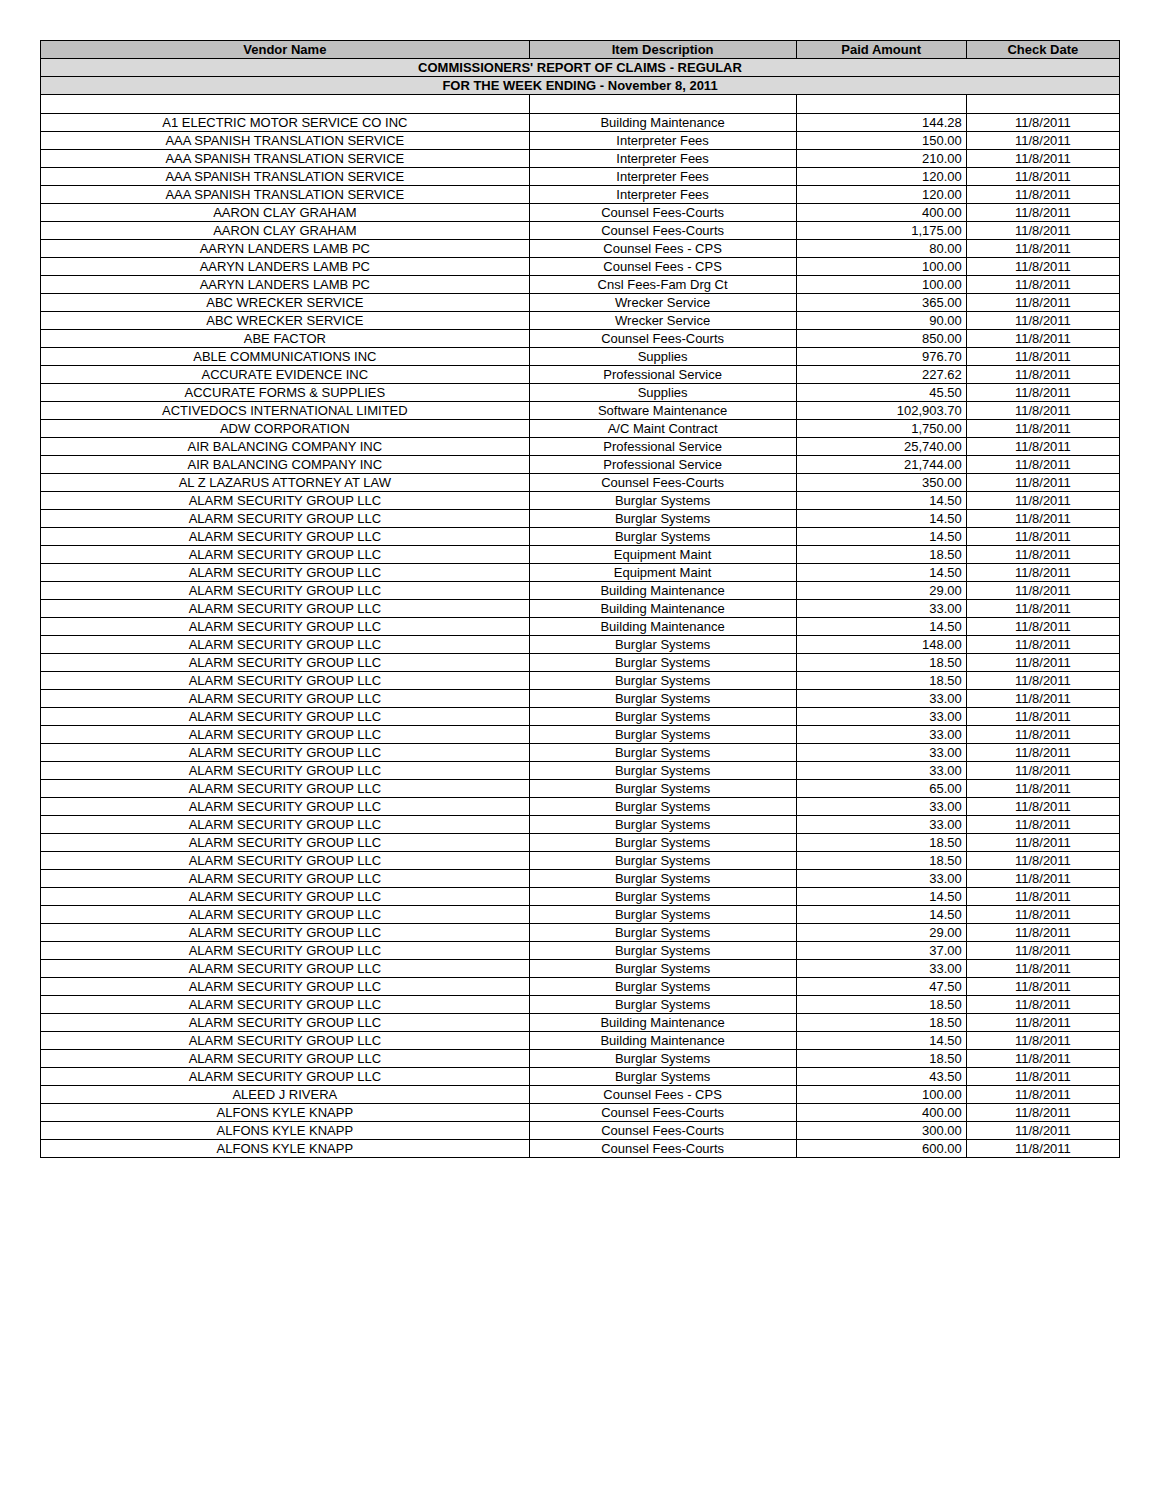| COMMISSIONERS' REPORT OF CLAIMS - REGULAR |
| FOR THE WEEK ENDING - November 8, 2011 |
| Vendor Name | Item Description | Paid Amount | Check Date |
| A1 ELECTRIC MOTOR SERVICE CO INC | Building Maintenance | 144.28 | 11/8/2011 |
| AAA SPANISH TRANSLATION SERVICE | Interpreter Fees | 150.00 | 11/8/2011 |
| AAA SPANISH TRANSLATION SERVICE | Interpreter Fees | 210.00 | 11/8/2011 |
| AAA SPANISH TRANSLATION SERVICE | Interpreter Fees | 120.00 | 11/8/2011 |
| AAA SPANISH TRANSLATION SERVICE | Interpreter Fees | 120.00 | 11/8/2011 |
| AARON CLAY GRAHAM | Counsel Fees-Courts | 400.00 | 11/8/2011 |
| AARON CLAY GRAHAM | Counsel Fees-Courts | 1,175.00 | 11/8/2011 |
| AARYN LANDERS LAMB PC | Counsel Fees - CPS | 80.00 | 11/8/2011 |
| AARYN LANDERS LAMB PC | Counsel Fees - CPS | 100.00 | 11/8/2011 |
| AARYN LANDERS LAMB PC | Cnsl Fees-Fam Drg Ct | 100.00 | 11/8/2011 |
| ABC WRECKER SERVICE | Wrecker Service | 365.00 | 11/8/2011 |
| ABC WRECKER SERVICE | Wrecker Service | 90.00 | 11/8/2011 |
| ABE FACTOR | Counsel Fees-Courts | 850.00 | 11/8/2011 |
| ABLE COMMUNICATIONS INC | Supplies | 976.70 | 11/8/2011 |
| ACCURATE EVIDENCE INC | Professional Service | 227.62 | 11/8/2011 |
| ACCURATE FORMS & SUPPLIES | Supplies | 45.50 | 11/8/2011 |
| ACTIVEDOCS INTERNATIONAL LIMITED | Software Maintenance | 102,903.70 | 11/8/2011 |
| ADW CORPORATION | A/C Maint Contract | 1,750.00 | 11/8/2011 |
| AIR BALANCING COMPANY INC | Professional Service | 25,740.00 | 11/8/2011 |
| AIR BALANCING COMPANY INC | Professional Service | 21,744.00 | 11/8/2011 |
| AL Z LAZARUS ATTORNEY AT LAW | Counsel Fees-Courts | 350.00 | 11/8/2011 |
| ALARM SECURITY GROUP LLC | Burglar Systems | 14.50 | 11/8/2011 |
| ALARM SECURITY GROUP LLC | Burglar Systems | 14.50 | 11/8/2011 |
| ALARM SECURITY GROUP LLC | Burglar Systems | 14.50 | 11/8/2011 |
| ALARM SECURITY GROUP LLC | Equipment Maint | 18.50 | 11/8/2011 |
| ALARM SECURITY GROUP LLC | Equipment Maint | 14.50 | 11/8/2011 |
| ALARM SECURITY GROUP LLC | Building Maintenance | 29.00 | 11/8/2011 |
| ALARM SECURITY GROUP LLC | Building Maintenance | 33.00 | 11/8/2011 |
| ALARM SECURITY GROUP LLC | Building Maintenance | 14.50 | 11/8/2011 |
| ALARM SECURITY GROUP LLC | Burglar Systems | 148.00 | 11/8/2011 |
| ALARM SECURITY GROUP LLC | Burglar Systems | 18.50 | 11/8/2011 |
| ALARM SECURITY GROUP LLC | Burglar Systems | 18.50 | 11/8/2011 |
| ALARM SECURITY GROUP LLC | Burglar Systems | 33.00 | 11/8/2011 |
| ALARM SECURITY GROUP LLC | Burglar Systems | 33.00 | 11/8/2011 |
| ALARM SECURITY GROUP LLC | Burglar Systems | 33.00 | 11/8/2011 |
| ALARM SECURITY GROUP LLC | Burglar Systems | 33.00 | 11/8/2011 |
| ALARM SECURITY GROUP LLC | Burglar Systems | 33.00 | 11/8/2011 |
| ALARM SECURITY GROUP LLC | Burglar Systems | 65.00 | 11/8/2011 |
| ALARM SECURITY GROUP LLC | Burglar Systems | 33.00 | 11/8/2011 |
| ALARM SECURITY GROUP LLC | Burglar Systems | 33.00 | 11/8/2011 |
| ALARM SECURITY GROUP LLC | Burglar Systems | 18.50 | 11/8/2011 |
| ALARM SECURITY GROUP LLC | Burglar Systems | 18.50 | 11/8/2011 |
| ALARM SECURITY GROUP LLC | Burglar Systems | 33.00 | 11/8/2011 |
| ALARM SECURITY GROUP LLC | Burglar Systems | 14.50 | 11/8/2011 |
| ALARM SECURITY GROUP LLC | Burglar Systems | 14.50 | 11/8/2011 |
| ALARM SECURITY GROUP LLC | Burglar Systems | 29.00 | 11/8/2011 |
| ALARM SECURITY GROUP LLC | Burglar Systems | 37.00 | 11/8/2011 |
| ALARM SECURITY GROUP LLC | Burglar Systems | 33.00 | 11/8/2011 |
| ALARM SECURITY GROUP LLC | Burglar Systems | 47.50 | 11/8/2011 |
| ALARM SECURITY GROUP LLC | Burglar Systems | 18.50 | 11/8/2011 |
| ALARM SECURITY GROUP LLC | Building Maintenance | 18.50 | 11/8/2011 |
| ALARM SECURITY GROUP LLC | Building Maintenance | 14.50 | 11/8/2011 |
| ALARM SECURITY GROUP LLC | Burglar Systems | 18.50 | 11/8/2011 |
| ALARM SECURITY GROUP LLC | Burglar Systems | 43.50 | 11/8/2011 |
| ALEED J RIVERA | Counsel Fees - CPS | 100.00 | 11/8/2011 |
| ALFONS KYLE KNAPP | Counsel Fees-Courts | 400.00 | 11/8/2011 |
| ALFONS KYLE KNAPP | Counsel Fees-Courts | 300.00 | 11/8/2011 |
| ALFONS KYLE KNAPP | Counsel Fees-Courts | 600.00 | 11/8/2011 |